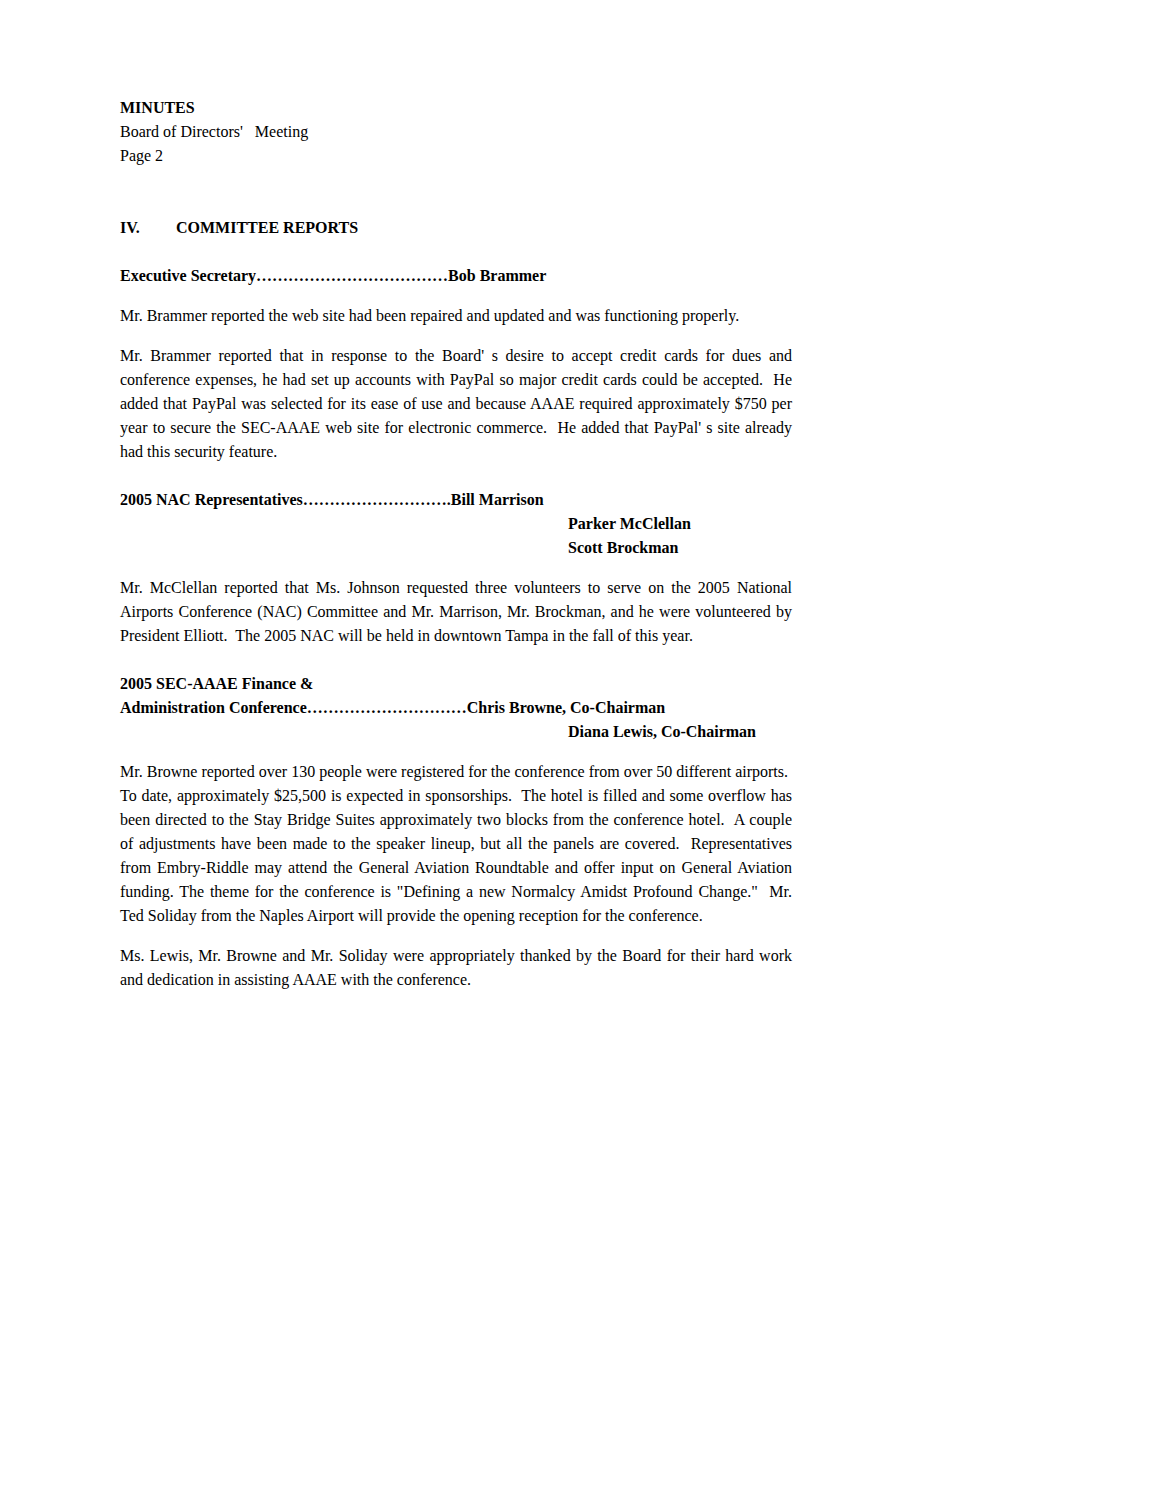MINUTES
Board of Directors' Meeting
Page 2
IV. COMMITTEE REPORTS
Executive Secretary………………………………Bob Brammer
Mr. Brammer reported the web site had been repaired and updated and was functioning properly.
Mr. Brammer reported that in response to the Board' s desire to accept credit cards for dues and conference expenses, he had set up accounts with PayPal so major credit cards could be accepted. He added that PayPal was selected for its ease of use and because AAAE required approximately $750 per year to secure the SEC-AAAE web site for electronic commerce. He added that PayPal' s site already had this security feature.
2005 NAC Representatives……………………….Bill Marrison Parker McClellan Scott Brockman
Mr. McClellan reported that Ms. Johnson requested three volunteers to serve on the 2005 National Airports Conference (NAC) Committee and Mr. Marrison, Mr. Brockman, and he were volunteered by President Elliott. The 2005 NAC will be held in downtown Tampa in the fall of this year.
2005 SEC-AAAE Finance &
Administration Conference…………………………Chris Browne, Co-Chairman Diana Lewis, Co-Chairman
Mr. Browne reported over 130 people were registered for the conference from over 50 different airports. To date, approximately $25,500 is expected in sponsorships. The hotel is filled and some overflow has been directed to the Stay Bridge Suites approximately two blocks from the conference hotel. A couple of adjustments have been made to the speaker lineup, but all the panels are covered. Representatives from Embry-Riddle may attend the General Aviation Roundtable and offer input on General Aviation funding. The theme for the conference is "Defining a new Normalcy Amidst Profound Change." Mr. Ted Soliday from the Naples Airport will provide the opening reception for the conference.
Ms. Lewis, Mr. Browne and Mr. Soliday were appropriately thanked by the Board for their hard work and dedication in assisting AAAE with the conference.